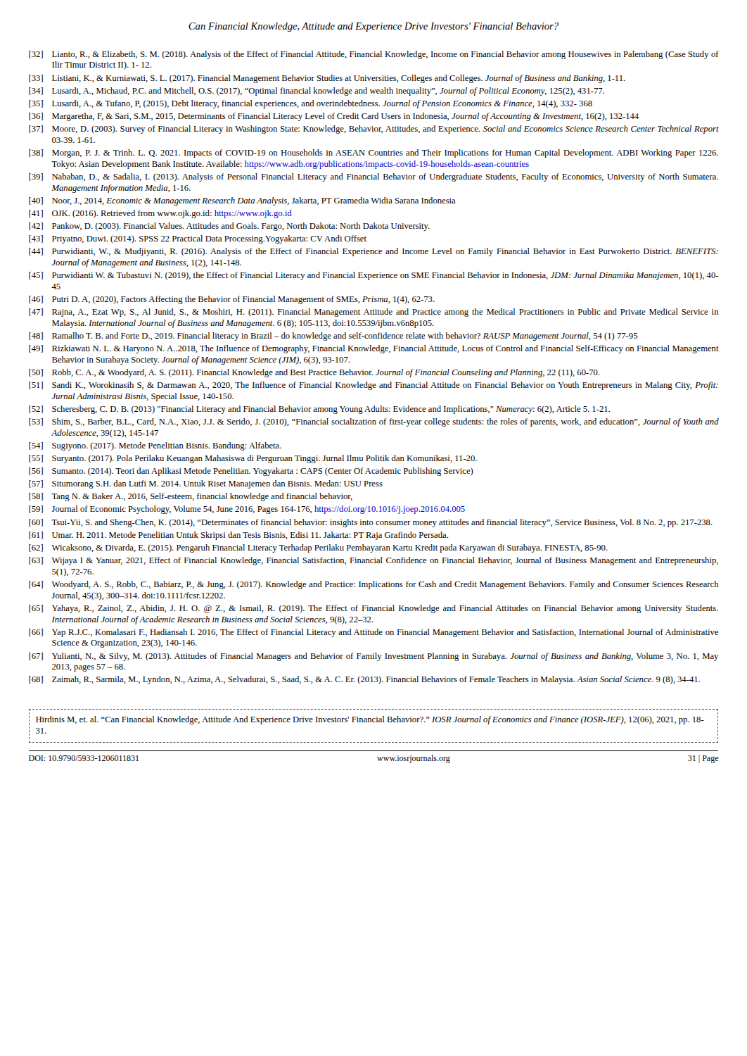Can Financial Knowledge, Attitude and Experience Drive Investors' Financial Behavior?
[32] Lianto, R., & Elizabeth, S. M. (2018). Analysis of the Effect of Financial Attitude, Financial Knowledge, Income on Financial Behavior among Housewives in Palembang (Case Study of Ilir Timur District II). 1- 12.
[33] Listiani, K., & Kurniawati, S. L. (2017). Financial Management Behavior Studies at Universities, Colleges and Colleges. Journal of Business and Banking, 1-11.
[34] Lusardi, A., Michaud, P.C. and Mitchell, O.S. (2017), “Optimal financial knowledge and wealth inequality”, Journal of Political Economy, 125(2), 431-77.
[35] Lusardi, A., & Tufano, P, (2015), Debt literacy, financial experiences, and overindebtedness. Journal of Pension Economics & Finance, 14(4), 332- 368
[36] Margaretha, F, & Sari, S.M., 2015, Determinants of Financial Literacy Level of Credit Card Users in Indonesia, Journal of Accounting & Investment, 16(2), 132-144
[37] Moore, D. (2003). Survey of Financial Literacy in Washington State: Knowledge, Behavior, Attitudes, and Experience. Social and Economics Science Research Center Technical Report 03-39. 1-61.
[38] Morgan, P. J. & Trinh. L. Q. 2021. Impacts of COVID-19 on Households in ASEAN Countries and Their Implications for Human Capital Development. ADBI Working Paper 1226. Tokyo: Asian Development Bank Institute. Available: https://www.adb.org/publications/impacts-covid-19-households-asean-countries
[39] Nababan, D., & Sadalia, I. (2013). Analysis of Personal Financial Literacy and Financial Behavior of Undergraduate Students, Faculty of Economics, University of North Sumatera. Management Information Media, 1-16.
[40] Noor, J., 2014, Economic & Management Research Data Analysis, Jakarta, PT Gramedia Widia Sarana Indonesia
[41] OJK. (2016). Retrieved from www.ojk.go.id: https://www.ojk.go.id
[42] Pankow, D. (2003). Financial Values. Attitudes and Goals. Fargo, North Dakota: North Dakota University.
[43] Priyatno, Duwi. (2014). SPSS 22 Practical Data Processing.Yogyakarta: CV Andi Offset
[44] Purwidianti, W., & Mudjiyanti, R. (2016). Analysis of the Effect of Financial Experience and Income Level on Family Financial Behavior in East Purwokerto District. BENEFITS: Journal of Management and Business, 1(2), 141-148.
[45] Purwidianti W. & Tubastuvi N. (2019), the Effect of Financial Literacy and Financial Experience on SME Financial Behavior in Indonesia, JDM: Jurnal Dinamika Manajemen, 10(1), 40-45
[46] Putri D. A, (2020), Factors Affecting the Behavior of Financial Management of SMEs, Prisma, 1(4), 62-73.
[47] Rajna, A., Ezat Wp, S., Al Junid, S., & Moshiri, H. (2011). Financial Management Attitude and Practice among the Medical Practitioners in Public and Private Medical Service in Malaysia. International Journal of Business and Management. 6 (8); 105-113, doi:10.5539/ijbm.v6n8p105.
[48] Ramalho T. B. and Forte D., 2019. Financial literacy in Brazil – do knowledge and self-confidence relate with behavior? RAUSP Management Journal, 54 (1) 77-95
[49] Rizkiawati N. L. & Haryono N. A..2018, The Influence of Demography, Financial Knowledge, Financial Attitude, Locus of Control and Financial Self-Efficacy on Financial Management Behavior in Surabaya Society. Journal of Management Science (JIM), 6(3), 93-107.
[50] Robb, C. A., & Woodyard, A. S. (2011). Financial Knowledge and Best Practice Behavior. Journal of Financial Counseling and Planning, 22 (11), 60-70.
[51] Sandi K., Worokinasih S, & Darmawan A., 2020, The Influence of Financial Knowledge and Financial Attitude on Financial Behavior on Youth Entrepreneurs in Malang City, Profit: Jurnal Administrasi Bisnis, Special Issue, 140-150.
[52] Scheresberg, C. D. B. (2013) "Financial Literacy and Financial Behavior among Young Adults: Evidence and Implications," Numeracy: 6(2), Article 5. 1-21.
[53] Shim, S., Barber, B.L., Card, N.A., Xiao, J.J. & Serido, J. (2010), “Financial socialization of first-year college students: the roles of parents, work, and education”, Journal of Youth and Adolescence, 39(12), 145-147
[54] Sugiyono. (2017). Metode Penelitian Bisnis. Bandung: Alfabeta.
[55] Suryanto. (2017). Pola Perilaku Keuangan Mahasiswa di Perguruan Tinggi. Jurnal Ilmu Politik dan Komunikasi, 11-20.
[56] Sumanto. (2014). Teori dan Aplikasi Metode Penelitian. Yogyakarta : CAPS (Center Of Academic Publishing Service)
[57] Situmorang S.H. dan Lutfi M. 2014. Untuk Riset Manajemen dan Bisnis. Medan: USU Press
[58] Tang N. & Baker A., 2016, Self-esteem, financial knowledge and financial behavior,
[59] Journal of Economic Psychology, Volume 54, June 2016, Pages 164-176, https://doi.org/10.1016/j.joep.2016.04.005
[60] Tsui-Yii, S. and Sheng-Chen, K. (2014), “Determinates of financial behavior: insights into consumer money attitudes and financial literacy”, Service Business, Vol. 8 No. 2, pp. 217-238.
[61] Umar. H. 2011. Metode Penelitian Untuk Skripsi dan Tesis Bisnis, Edisi 11. Jakarta: PT Raja Grafindo Persada.
[62] Wicaksono, & Divarda, E. (2015). Pengaruh Financial Literacy Terhadap Perilaku Pembayaran Kartu Kredit pada Karyawan di Surabaya. FINESTA, 85-90.
[63] Wijaya I & Yanuar, 2021, Effect of Financial Knowledge, Financial Satisfaction, Financial Confidence on Financial Behavior, Journal of Business Management and Entrepreneurship, 5(1), 72-76.
[64] Woodyard, A. S., Robb, C., Babiarz, P., & Jung, J. (2017). Knowledge and Practice: Implications for Cash and Credit Management Behaviors. Family and Consumer Sciences Research Journal, 45(3), 300–314. doi:10.1111/fcsr.12202.
[65] Yahaya, R., Zainol, Z., Abidin, J. H. O. @ Z., & Ismail, R. (2019). The Effect of Financial Knowledge and Financial Attitudes on Financial Behavior among University Students. International Journal of Academic Research in Business and Social Sciences, 9(8), 22–32.
[66] Yap R.J.C., Komalasari F., Hadiansah I. 2016, The Effect of Financial Literacy and Attitude on Financial Management Behavior and Satisfaction, International Journal of Administrative Science & Organization, 23(3), 140-146.
[67] Yulianti, N., & Silvy, M. (2013). Attitudes of Financial Managers and Behavior of Family Investment Planning in Surabaya. Journal of Business and Banking, Volume 3, No. 1, May 2013, pages 57 – 68.
[68] Zaimah, R., Sarmila, M., Lyndon, N., Azima, A., Selvadurai, S., Saad, S., & A. C. Er. (2013). Financial Behaviors of Female Teachers in Malaysia. Asian Social Science. 9 (8), 34-41.
Hirdinis M, et. al. “Can Financial Knowledge, Attitude And Experience Drive Investors' Financial Behavior?.” IOSR Journal of Economics and Finance (IOSR-JEF), 12(06), 2021, pp. 18-31.
DOI: 10.9790/5933-1206011831
www.iosrjournals.org
31 | Page